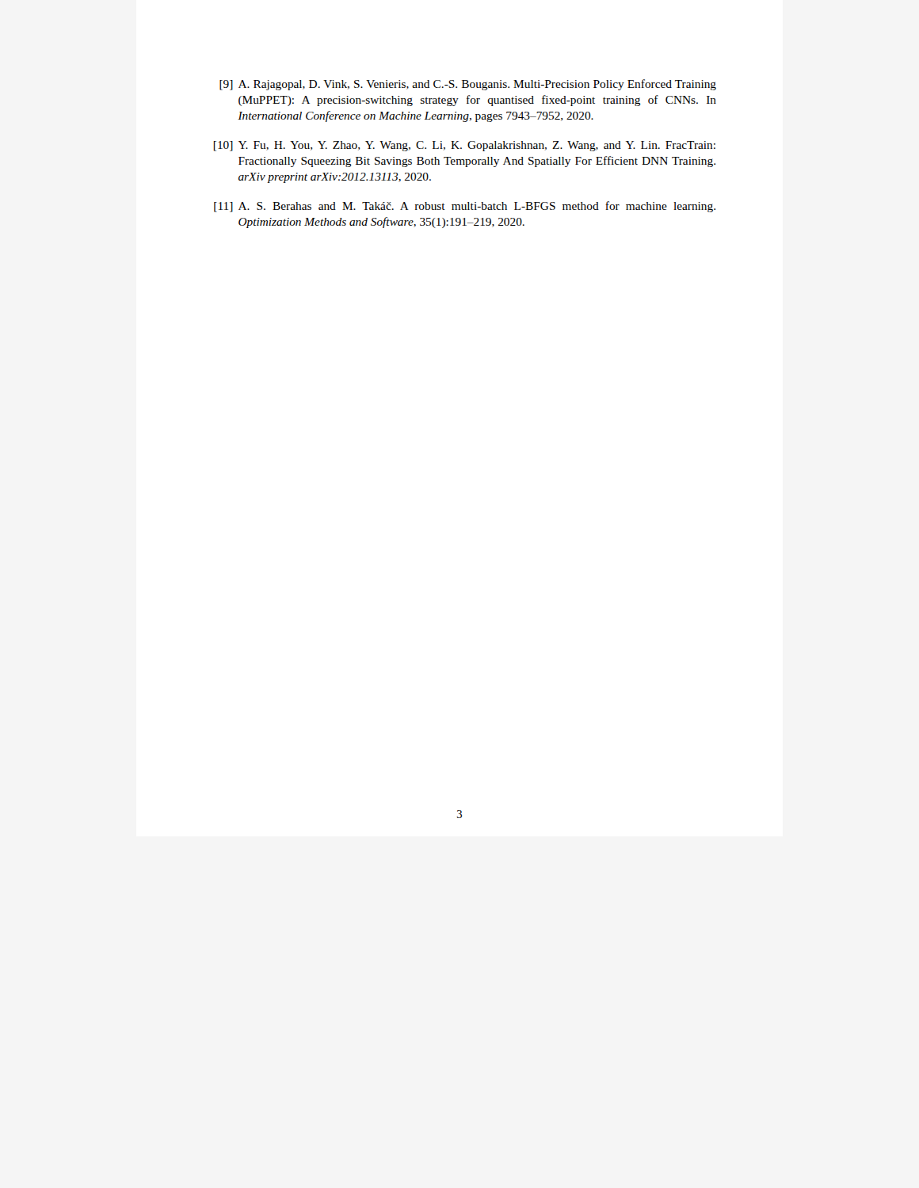[9] A. Rajagopal, D. Vink, S. Venieris, and C.-S. Bouganis. Multi-Precision Policy Enforced Training (MuPPET): A precision-switching strategy for quantised fixed-point training of CNNs. In International Conference on Machine Learning, pages 7943–7952, 2020.
[10] Y. Fu, H. You, Y. Zhao, Y. Wang, C. Li, K. Gopalakrishnan, Z. Wang, and Y. Lin. FracTrain: Fractionally Squeezing Bit Savings Both Temporally And Spatially For Efficient DNN Training. arXiv preprint arXiv:2012.13113, 2020.
[11] A. S. Berahas and M. Takáč. A robust multi-batch L-BFGS method for machine learning. Optimization Methods and Software, 35(1):191–219, 2020.
3